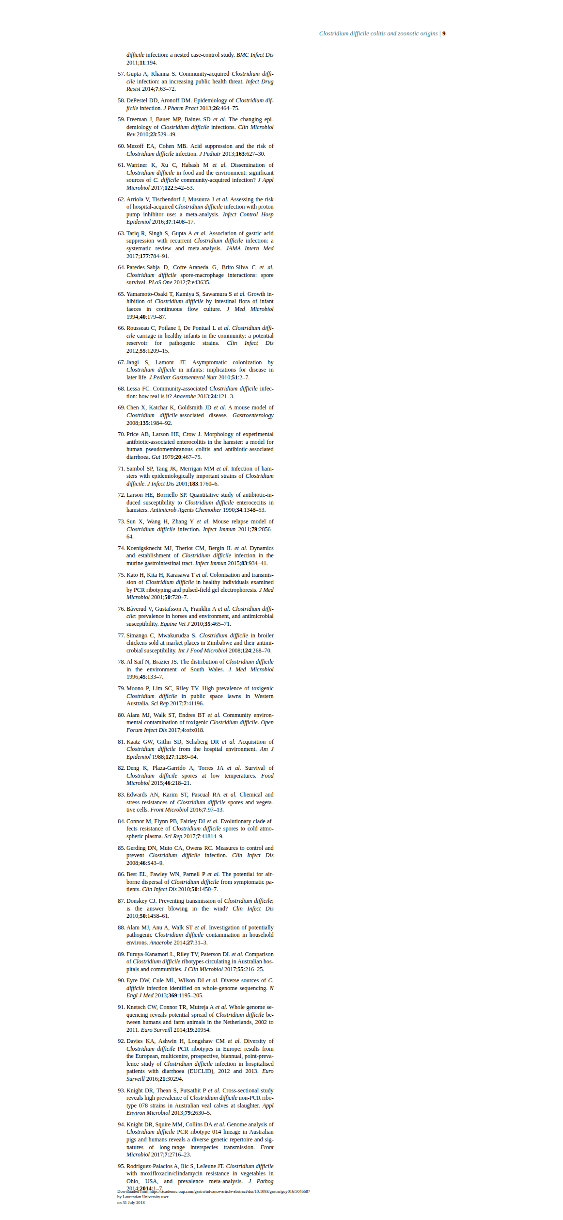Clostridium difficile colitis and zoonotic origins|9
difficile infection: a nested case-control study. BMC Infect Dis 2011;11:194.
57. Gupta A, Khanna S. Community-acquired Clostridium difficile infection: an increasing public health threat. Infect Drug Resist 2014;7:63–72.
58. DePestel DD, Aronoff DM. Epidemiology of Clostridium difficile infection. J Pharm Pract 2013;26:464–75.
59. Freeman J, Bauer MP, Baines SD et al. The changing epidemiology of Clostridium difficile infections. Clin Microbiol Rev 2010;23:529–49.
60. Mezoff EA, Cohen MB. Acid suppression and the risk of Clostridium difficile infection. J Pediatr 2013;163:627–30.
61. Warriner K, Xu C, Habash M et al. Dissemination of Clostridium difficile in food and the environment: significant sources of C. difficile community-acquired infection? J Appl Microbiol 2017;122:542–53.
62. Arriola V, Tischendorf J, Musuuza J et al. Assessing the risk of hospital-acquired Clostridium difficile infection with proton pump inhibitor use: a meta-analysis. Infect Control Hosp Epidemiol 2016;37:1408–17.
63. Tariq R, Singh S, Gupta A et al. Association of gastric acid suppression with recurrent Clostridium difficile infection: a systematic review and meta-analysis. JAMA Intern Med 2017;177:784–91.
64. Paredes-Sabja D, Cofre-Araneda G, Brito-Silva C et al. Clostridium difficile spore-macrophage interactions: spore survival. PLoS One 2012;7:e43635.
65. Yamamoto-Osaki T, Kamiya S, Sawamura S et al. Growth inhibition of Clostridium difficile by intestinal flora of infant faeces in continuous flow culture. J Med Microbiol 1994;40:179–87.
66. Rousseau C, Poilane I, De Pontual L et al. Clostridium difficile carriage in healthy infants in the community: a potential reservoir for pathogenic strains. Clin Infect Dis 2012;55:1209–15.
67. Jangi S, Lamont JT. Asymptomatic colonization by Clostridium difficile in infants: implications for disease in later life. J Pediatr Gastroenterol Nutr 2010;51:2–7.
68. Lessa FC. Community-associated Clostridium difficile infection: how real is it? Anaerobe 2013;24:121–3.
69. Chen X, Katchar K, Goldsmith JD et al. A mouse model of Clostridium difficile-associated disease. Gastroenterology 2008;135:1984–92.
70. Price AB, Larson HE, Crow J. Morphology of experimental antibiotic-associated enterocolitis in the hamster: a model for human pseudomembranous colitis and antibiotic-associated diarrhoea. Gut 1979;20:467–75.
71. Sambol SP, Tang JK, Merrigan MM et al. Infection of hamsters with epidemiologically important strains of Clostridium difficile. J Infect Dis 2001;183:1760–6.
72. Larson HE, Borriello SP. Quantitative study of antibiotic-induced susceptibility to Clostridium difficile enterocecitis in hamsters. Antimicrob Agents Chemother 1990;34:1348–53.
73. Sun X, Wang H, Zhang Y et al. Mouse relapse model of Clostridium difficile infection. Infect Immun 2011;79:2856–64.
74. Koenigsknecht MJ, Theriot CM, Bergin IL et al. Dynamics and establishment of Clostridium difficile infection in the murine gastrointestinal tract. Infect Immun 2015;83:934–41.
75. Kato H, Kita H, Karasawa T et al. Colonisation and transmission of Clostridium difficile in healthy individuals examined by PCR ribotyping and pulsed-field gel electrophoresis. J Med Microbiol 2001;50:720–7.
76. Båverud V, Gustafsson A, Franklin A et al. Clostridium difficile: prevalence in horses and environment, and antimicrobial susceptibility. Equine Vet J 2010;35:465–71.
77. Simango C, Mwakurudza S. Clostridium difficile in broiler chickens sold at market places in Zimbabwe and their antimicrobial susceptibility. Int J Food Microbiol 2008;124:268–70.
78. Al Saif N, Brazier JS. The distribution of Clostridium difficile in the environment of South Wales. J Med Microbiol 1996;45:133–7.
79. Moono P, Lim SC, Riley TV. High prevalence of toxigenic Clostridium difficile in public space lawns in Western Australia. Sci Rep 2017;7:41196.
80. Alam MJ, Walk ST, Endres BT et al. Community environmental contamination of toxigenic Clostridium difficile. Open Forum Infect Dis 2017;4:ofx018.
81. Kaatz GW, Gitlin SD, Schaberg DR et al. Acquisition of Clostridium difficile from the hospital environment. Am J Epidemiol 1988;127:1289–94.
82. Deng K, Plaza-Garrido A, Torres JA et al. Survival of Clostridium difficile spores at low temperatures. Food Microbiol 2015;46:218–21.
83. Edwards AN, Karim ST, Pascual RA et al. Chemical and stress resistances of Clostridium difficile spores and vegetative cells. Front Microbiol 2016;7:97–13.
84. Connor M, Flynn PB, Fairley DJ et al. Evolutionary clade affects resistance of Clostridium difficile spores to cold atmospheric plasma. Sci Rep 2017;7:41814–9.
85. Gerding DN, Muto CA, Owens RC. Measures to control and prevent Clostridium difficile infection. Clin Infect Dis 2008;46:S43–9.
86. Best EL, Fawley WN, Parnell P et al. The potential for airborne dispersal of Clostridium difficile from symptomatic patients. Clin Infect Dis 2010;50:1450–7.
87. Donskey CJ. Preventing transmission of Clostridium difficile: is the answer blowing in the wind? Clin Infect Dis 2010;50:1458–61.
88. Alam MJ, Anu A, Walk ST et al. Investigation of potentially pathogenic Clostridium difficile contamination in household environs. Anaerobe 2014;27:31–3.
89. Furuya-Kanamori L, Riley TV, Paterson DL et al. Comparison of Clostridium difficile ribotypes circulating in Australian hospitals and communities. J Clin Microbiol 2017;55:216–25.
90. Eyre DW, Cule ML, Wilson DJ et al. Diverse sources of C. difficile infection identified on whole-genome sequencing. N Engl J Med 2013;369:1195–205.
91. Knetsch CW, Connor TR, Mutreja A et al. Whole genome sequencing reveals potential spread of Clostridium difficile between humans and farm animals in the Netherlands, 2002 to 2011. Euro Surveill 2014;19:20954.
92. Davies KA, Ashwin H, Longshaw CM et al. Diversity of Clostridium difficile PCR ribotypes in Europe: results from the European, multicentre, prospective, biannual, point-prevalence study of Clostridium difficile infection in hospitalised patients with diarrhoea (EUCLID), 2012 and 2013. Euro Surveill 2016;21:30294.
93. Knight DR, Thean S, Putsathit P et al. Cross-sectional study reveals high prevalence of Clostridium difficile non-PCR ribotype 078 strains in Australian veal calves at slaughter. Appl Environ Microbiol 2013;79:2630–5.
94. Knight DR, Squire MM, Collins DA et al. Genome analysis of Clostridium difficile PCR ribotype 014 lineage in Australian pigs and humans reveals a diverse genetic repertoire and signatures of long-range interspecies transmission. Front Microbiol 2017;7:2716–23.
95. Rodriguez-Palacios A, Ilic S, LeJeune JT. Clostridium difficile with moxifloxacin/clindamycin resistance in vegetables in Ohio, USA, and prevalence meta-analysis. J Pathog 2014;2014:1–7.
Downloaded from https://academic.oup.com/gastro/advance-article-abstract/doi/10.1093/gastro/goy016/5046687
by Laurentian University user
on 31 July 2018